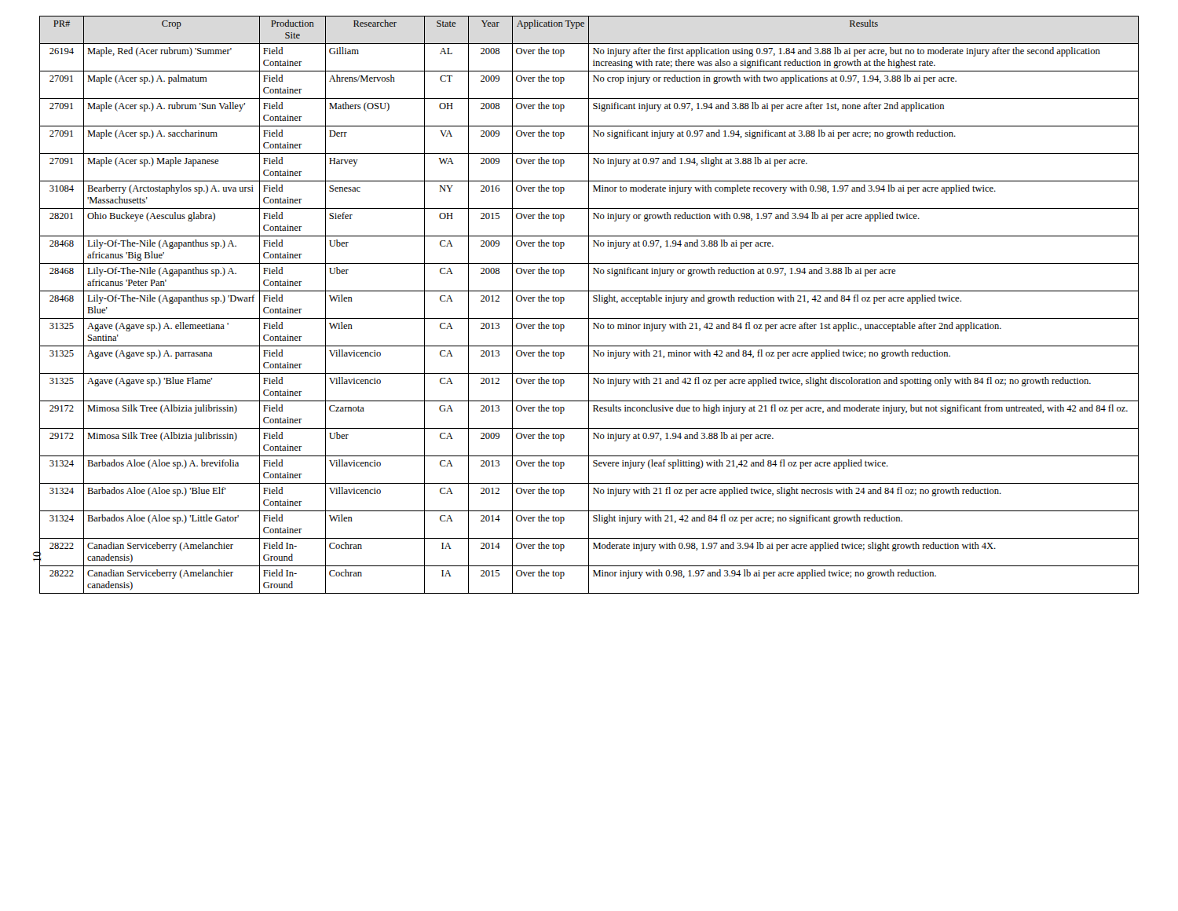10
| PR# | Crop | Production Site | Researcher | State | Year | Application Type | Results |
| --- | --- | --- | --- | --- | --- | --- | --- |
| 26194 | Maple, Red (Acer rubrum) 'Summer' | Field Container | Gilliam | AL | 2008 | Over the top | No injury after the first application using 0.97, 1.84 and 3.88 lb ai per acre, but no to moderate injury after the second application increasing with rate; there was also a significant reduction in growth at the highest rate. |
| 27091 | Maple (Acer sp.) A. palmatum | Field Container | Ahrens/Mervosh | CT | 2009 | Over the top | No crop injury or reduction in growth with two applications at 0.97, 1.94, 3.88 lb ai per acre. |
| 27091 | Maple (Acer sp.) A. rubrum 'Sun Valley' | Field Container | Mathers (OSU) | OH | 2008 | Over the top | Significant injury at 0.97, 1.94 and 3.88 lb ai per acre after 1st, none after 2nd application |
| 27091 | Maple (Acer sp.) A. saccharinum | Field Container | Derr | VA | 2009 | Over the top | No significant injury at 0.97 and 1.94, significant at 3.88 lb ai per acre; no growth reduction. |
| 27091 | Maple (Acer sp.) Maple Japanese | Field Container | Harvey | WA | 2009 | Over the top | No injury at 0.97 and 1.94, slight at 3.88 lb ai per acre. |
| 31084 | Bearberry (Arctostaphylos sp.) A. uva ursi 'Massachusetts' | Field Container | Senesac | NY | 2016 | Over the top | Minor to moderate injury with complete recovery with 0.98, 1.97 and 3.94 lb ai per acre applied twice. |
| 28201 | Ohio Buckeye (Aesculus glabra) | Field Container | Siefer | OH | 2015 | Over the top | No injury or growth reduction with 0.98, 1.97 and 3.94 lb ai per acre applied twice. |
| 28468 | Lily-Of-The-Nile (Agapanthus sp.) A. africanus 'Big Blue' | Field Container | Uber | CA | 2009 | Over the top | No injury at 0.97, 1.94 and 3.88 lb ai per acre. |
| 28468 | Lily-Of-The-Nile (Agapanthus sp.) A. africanus 'Peter Pan' | Field Container | Uber | CA | 2008 | Over the top | No significant injury or growth reduction at 0.97, 1.94 and 3.88 lb ai per acre |
| 28468 | Lily-Of-The-Nile (Agapanthus sp.) 'Dwarf Blue' | Field Container | Wilen | CA | 2012 | Over the top | Slight, acceptable injury and growth reduction with 21, 42 and 84 fl oz per acre applied twice. |
| 31325 | Agave (Agave sp.) A. ellemeetiana ' Santina' | Field Container | Wilen | CA | 2013 | Over the top | No to minor injury with 21, 42 and 84 fl oz per acre after 1st applic., unacceptable after 2nd application. |
| 31325 | Agave (Agave sp.) A. parrasana | Field Container | Villavicencio | CA | 2013 | Over the top | No injury with 21, minor with 42 and 84, fl oz per acre applied twice; no growth reduction. |
| 31325 | Agave (Agave sp.) 'Blue Flame' | Field Container | Villavicencio | CA | 2012 | Over the top | No injury with 21 and 42 fl oz per acre applied twice, slight discoloration and spotting only with 84 fl oz; no growth reduction. |
| 29172 | Mimosa Silk Tree (Albizia julibrissin) | Field Container | Czarnota | GA | 2013 | Over the top | Results inconclusive due to high injury at 21 fl oz per acre, and moderate injury, but not significant from untreated, with 42 and 84 fl oz. |
| 29172 | Mimosa Silk Tree (Albizia julibrissin) | Field Container | Uber | CA | 2009 | Over the top | No injury at 0.97, 1.94 and 3.88 lb ai per acre. |
| 31324 | Barbados Aloe (Aloe sp.) A. brevifolia | Field Container | Villavicencio | CA | 2013 | Over the top | Severe injury (leaf splitting) with 21,42 and 84 fl oz per acre applied twice. |
| 31324 | Barbados Aloe (Aloe sp.) 'Blue Elf' | Field Container | Villavicencio | CA | 2012 | Over the top | No injury with 21 fl oz per acre applied twice, slight necrosis with 24 and 84 fl oz; no growth reduction. |
| 31324 | Barbados Aloe (Aloe sp.) 'Little Gator' | Field Container | Wilen | CA | 2014 | Over the top | Slight injury with 21, 42 and 84 fl oz per acre; no significant growth reduction. |
| 28222 | Canadian Serviceberry (Amelanchier canadensis) | Field In-Ground | Cochran | IA | 2014 | Over the top | Moderate injury with 0.98, 1.97 and 3.94 lb ai per acre applied twice; slight growth reduction with 4X. |
| 28222 | Canadian Serviceberry (Amelanchier canadensis) | Field In-Ground | Cochran | IA | 2015 | Over the top | Minor injury with 0.98, 1.97 and 3.94 lb ai per acre applied twice; no growth reduction. |